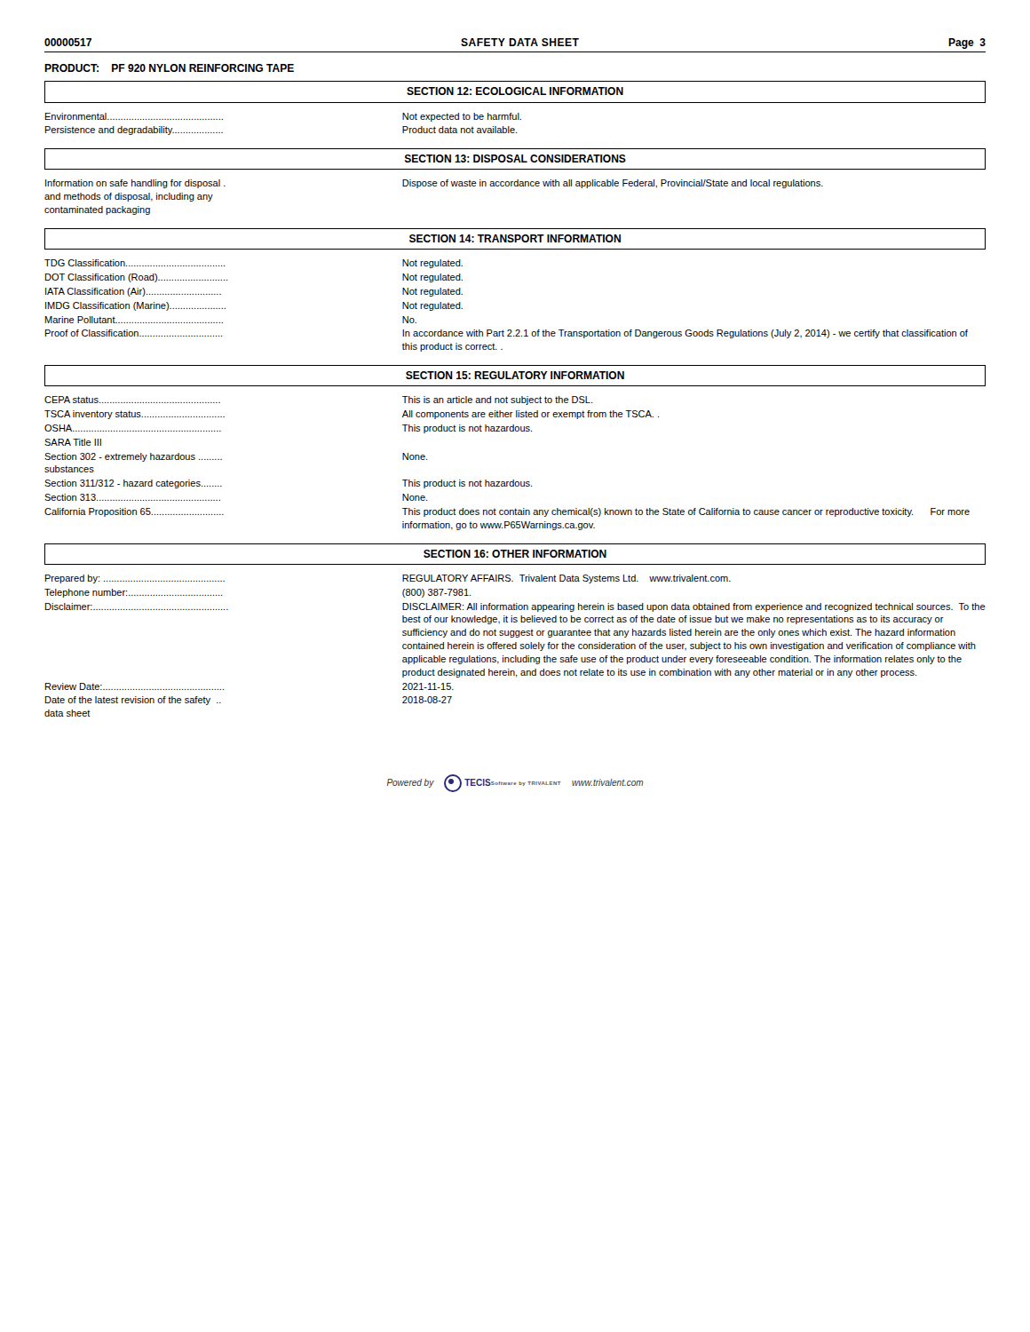00000517
SAFETY DATA SHEET
Page 3
PRODUCT: PF 920 NYLON REINFORCING TAPE
SECTION 12: ECOLOGICAL INFORMATION
| Environmental ........................................... | Not expected to be harmful. |
| Persistence and degradability ................... | Product data not available. |
SECTION 13: DISPOSAL CONSIDERATIONS
| Information on safe handling for disposal . and methods of disposal, including any contaminated packaging | Dispose of waste in accordance with all applicable Federal, Provincial/State and local regulations. |
SECTION 14: TRANSPORT INFORMATION
| TDG Classification ..................................... | Not regulated. |
| DOT Classification (Road) .......................... | Not regulated. |
| IATA Classification (Air) ............................ | Not regulated. |
| IMDG Classification (Marine) ..................... | Not regulated. |
| Marine Pollutant ........................................ | No. |
| Proof of Classification ............................... | In accordance with Part 2.2.1 of the Transportation of Dangerous Goods Regulations (July 2, 2014) - we certify that classification of this product is correct. . |
SECTION 15: REGULATORY INFORMATION
| CEPA status ............................................. | This is an article and not subject to the DSL. |
| TSCA inventory status ............................... | All components are either listed or exempt from the TSCA. . |
| OSHA ....................................................... | This product is not hazardous. |
| SARA Title III | |
| Section 302 - extremely hazardous ......... substances | None. |
| Section 311/312 - hazard categories ........ | This product is not hazardous. |
| Section 313 .............................................. | None. |
| California Proposition 65 ........................... | This product does not contain any chemical(s) known to the State of California to cause cancer or reproductive toxicity. For more information, go to www.P65Warnings.ca.gov. |
SECTION 16: OTHER INFORMATION
| Prepared by: ............................................. | REGULATORY AFFAIRS. Trivalent Data Systems Ltd. www.trivalent.com. |
| Telephone number: ................................... | (800) 387-7981. |
| Disclaimer: .................................................. | DISCLAIMER: All information appearing herein is based upon data obtained from experience and recognized technical sources. To the best of our knowledge, it is believed to be correct as of the date of issue but we make no representations as to its accuracy or sufficiency and do not suggest or guarantee that any hazards listed herein are the only ones which exist. The hazard information contained herein is offered solely for the consideration of the user, subject to his own investigation and verification of compliance with applicable regulations, including the safe use of the product under every foreseeable condition. The information relates only to the product designated herein, and does not relate to its use in combination with any other material or in any other process. |
| Review Date: ............................................. | 2021-11-15. |
| Date of the latest revision of the safety .. data sheet | 2018-08-27 |
Powered by TECISSoftware by TRIVALENT www.trivalent.com